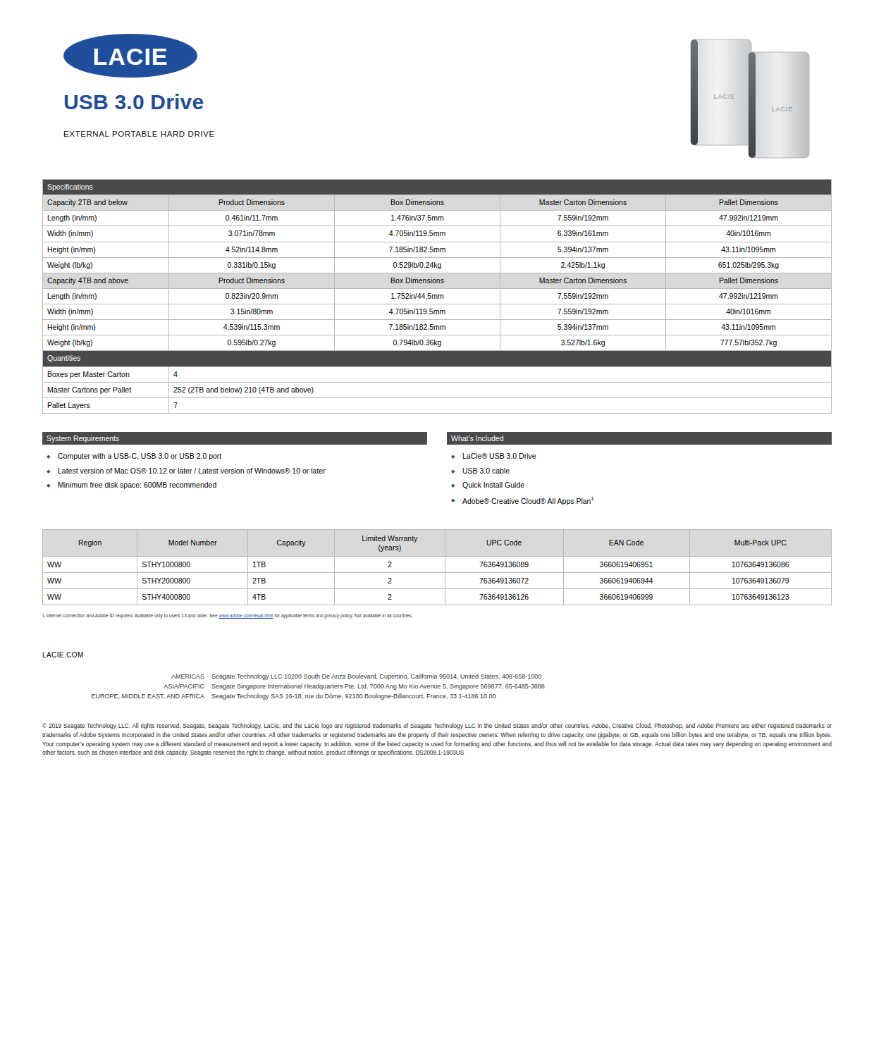LACIE
USB 3.0 Drive
EXTERNAL PORTABLE HARD DRIVE
LACIE LACIE
| Specifications |
| Capacity 2TB and below | Product Dimensions | Box Dimensions | Master Carton Dimensions | Pallet Dimensions |
| Length (in/mm) | 0.461in/11.7mm | 1.476in/37.5mm | 7.559in/192mm | 47.992in/1219mm |
| Width (in/mm) | 3.071in/78mm | 4.705in/119.5mm | 6.339in/161mm | 40in/1016mm |
| Height (in/mm) | 4.52in/114.8mm | 7.185in/182.5mm | 5.394in/137mm | 43.11in/1095mm |
| Weight (lb/kg) | 0.331lb/0.15kg | 0.529lb/0.24kg | 2.425lb/1.1kg | 651.025lb/295.3kg |
| Capacity 4TB and above | Product Dimensions | Box Dimensions | Master Carton Dimensions | Pallet Dimensions |
| Length (in/mm) | 0.823in/20.9mm | 1.752in/44.5mm | 7.559in/192mm | 47.992in/1219mm |
| Width (in/mm) | 3.15in/80mm | 4.705in/119.5mm | 7.559in/192mm | 40in/1016mm |
| Height (in/mm) | 4.539in/115.3mm | 7.185in/182.5mm | 5.394in/137mm | 43.11in/1095mm |
| Weight (lb/kg) | 0.595lb/0.27kg | 0.794lb/0.36kg | 3.527lb/1.6kg | 777.57lb/352.7kg |
| Quantities |
| Boxes per Master Carton | 4 |
| Master Cartons per Pallet | 252 (2TB and below) 210 (4TB and above) |
| Pallet Layers | 7 |
System Requirements
Computer with a USB-C, USB 3.0 or USB 2.0 port
Latest version of Mac OS® 10.12 or later / Latest version of Windows® 10 or later
Minimum free disk space: 600MB recommended
What’s Included
LaCie® USB 3.0 Drive
USB 3.0 cable
Quick Install Guide
Adobe® Creative Cloud® All Apps Plan1
| Region | Model Number | Capacity | Limited Warranty (years) | UPC Code | EAN Code | Multi-Pack UPC |
| --- | --- | --- | --- | --- | --- | --- |
| WW | STHY1000800 | 1TB | 2 | 763649136089 | 3660619406951 | 10763649136086 |
| WW | STHY2000800 | 2TB | 2 | 763649136072 | 3660619406944 | 10763649136079 |
| WW | STHY4000800 | 4TB | 2 | 763649136126 | 3660619406999 | 10763649136123 |
1 Internet connection and Adobe ID required. Available only to users 13 and older. See www.adobe.com/legal.html for applicable terms and privacy policy. Not available in all countries.
LACIE.COM
| AMERICAS | Seagate Technology LLC 10200 South De Anza Boulevard, Cupertino, California 95014, United States, 408-658-1000 |
| ASIA/PACIFIC | Seagate Singapore International Headquarters Pte. Ltd. 7000 Ang Mo Kio Avenue 5, Singapore 569877, 65-6485-3888 |
| EUROPE, MIDDLE EAST, AND AFRICA | Seagate Technology SAS 16-18, rue du Dôme, 92100 Boulogne-Billancourt, France, 33 1-4186 10 00 |
© 2019 Seagate Technology LLC. All rights reserved. Seagate, Seagate Technology, LaCie, and the LaCie logo are registered trademarks of Seagate Technology LLC in the United States and/or other countries. Adobe, Creative Cloud, Photoshop, and Adobe Premiere are either registered trademarks or trademarks of Adobe Systems Incorporated in the United States and/or other countries. All other trademarks or registered trademarks are the property of their respective owners. When referring to drive capacity, one gigabyte, or GB, equals one billion bytes and one terabyte, or TB, equals one trillion bytes. Your computer’s operating system may use a different standard of measurement and report a lower capacity. In addition, some of the listed capacity is used for formatting and other functions, and thus will not be available for data storage. Actual data rates may vary depending on operating environment and other factors, such as chosen interface and disk capacity. Seagate reserves the right to change, without notice, product offerings or specifications. DS2009.1-1903US